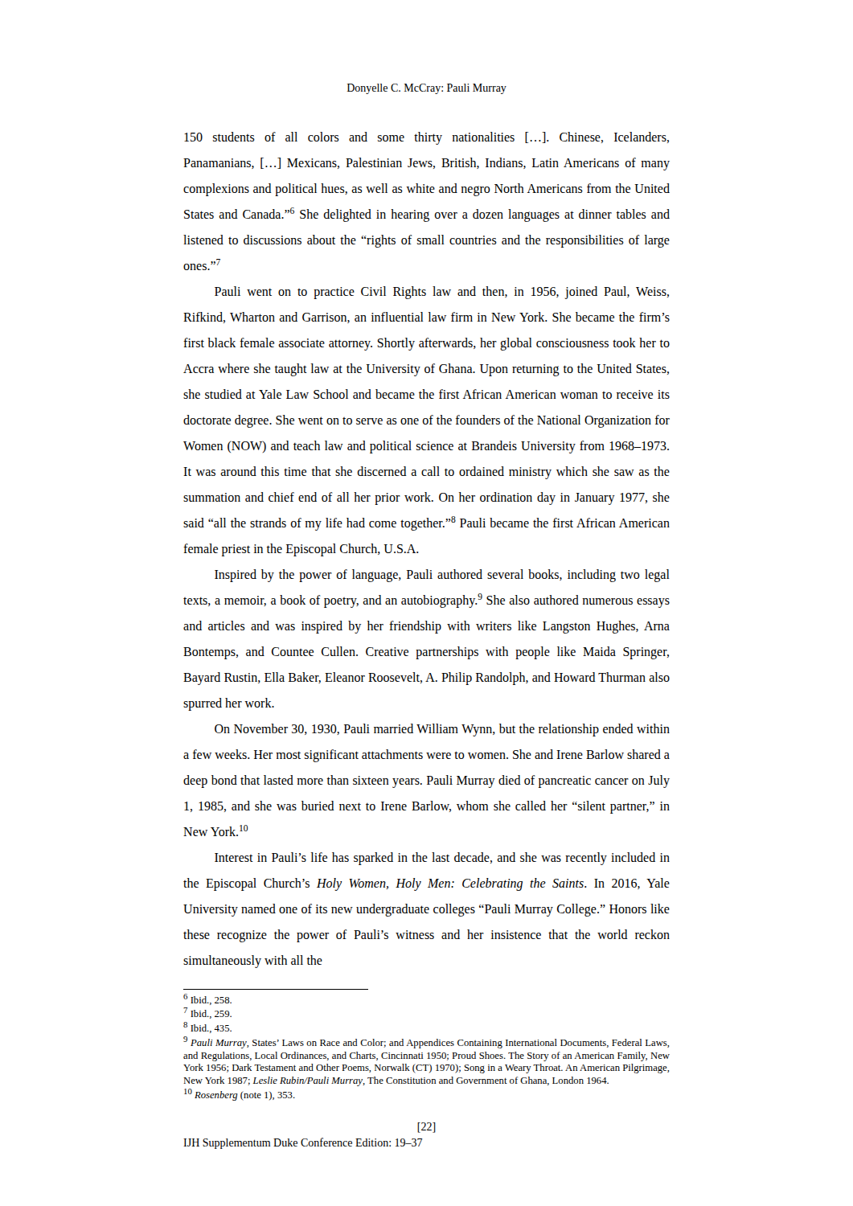Donyelle C. McCray: Pauli Murray
150 students of all colors and some thirty nationalities […]. Chinese, Icelanders, Panamanians, […] Mexicans, Palestinian Jews, British, Indians, Latin Americans of many complexions and political hues, as well as white and negro North Americans from the United States and Canada.”6 She delighted in hearing over a dozen languages at dinner tables and listened to discussions about the “rights of small countries and the responsibilities of large ones.”7
Pauli went on to practice Civil Rights law and then, in 1956, joined Paul, Weiss, Rifkind, Wharton and Garrison, an influential law firm in New York. She became the firm’s first black female associate attorney. Shortly afterwards, her global consciousness took her to Accra where she taught law at the University of Ghana. Upon returning to the United States, she studied at Yale Law School and became the first African American woman to receive its doctorate degree. She went on to serve as one of the founders of the National Organization for Women (NOW) and teach law and political science at Brandeis University from 1968–1973. It was around this time that she discerned a call to ordained ministry which she saw as the summation and chief end of all her prior work. On her ordination day in January 1977, she said “all the strands of my life had come together.”8 Pauli became the first African American female priest in the Episcopal Church, U.S.A.
Inspired by the power of language, Pauli authored several books, including two legal texts, a memoir, a book of poetry, and an autobiography.9 She also authored numerous essays and articles and was inspired by her friendship with writers like Langston Hughes, Arna Bontemps, and Countee Cullen. Creative partnerships with people like Maida Springer, Bayard Rustin, Ella Baker, Eleanor Roosevelt, A. Philip Randolph, and Howard Thurman also spurred her work.
On November 30, 1930, Pauli married William Wynn, but the relationship ended within a few weeks. Her most significant attachments were to women. She and Irene Barlow shared a deep bond that lasted more than sixteen years. Pauli Murray died of pancreatic cancer on July 1, 1985, and she was buried next to Irene Barlow, whom she called her “silent partner,” in New York.10
Interest in Pauli’s life has sparked in the last decade, and she was recently included in the Episcopal Church’s Holy Women, Holy Men: Celebrating the Saints. In 2016, Yale University named one of its new undergraduate colleges “Pauli Murray College.” Honors like these recognize the power of Pauli’s witness and her insistence that the world reckon simultaneously with all the
6 Ibid., 258.
7 Ibid., 259.
8 Ibid., 435.
9 Pauli Murray, States’ Laws on Race and Color; and Appendices Containing International Documents, Federal Laws, and Regulations, Local Ordinances, and Charts, Cincinnati 1950; Proud Shoes. The Story of an American Family, New York 1956; Dark Testament and Other Poems, Norwalk (CT) 1970); Song in a Weary Throat. An American Pilgrimage, New York 1987; Leslie Rubin/Pauli Murray, The Constitution and Government of Ghana, London 1964.
10 Rosenberg (note 1), 353.
[22]
IJH Supplementum Duke Conference Edition: 19–37